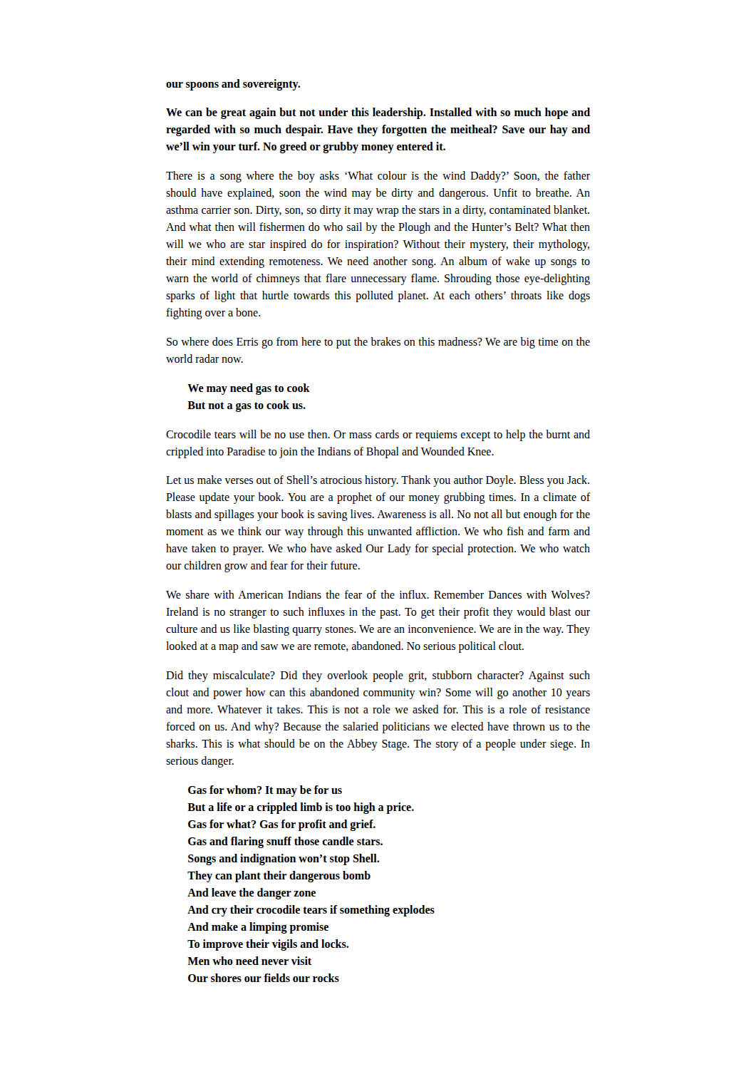our spoons and sovereignty.
We can be great again but not under this leadership. Installed with so much hope and regarded with so much despair. Have they forgotten the meitheal? Save our hay and we’ll win your turf. No greed or grubby money entered it.
There is a song where the boy asks ‘What colour is the wind Daddy?’ Soon, the father should have explained, soon the wind may be dirty and dangerous. Unfit to breathe. An asthma carrier son. Dirty, son, so dirty it may wrap the stars in a dirty, contaminated blanket. And what then will fishermen do who sail by the Plough and the Hunter’s Belt? What then will we who are star inspired do for inspiration? Without their mystery, their mythology, their mind extending remoteness. We need another song. An album of wake up songs to warn the world of chimneys that flare unnecessary flame. Shrouding those eye-delighting sparks of light that hurtle towards this polluted planet. At each others’ throats like dogs fighting over a bone.
So where does Erris go from here to put the brakes on this madness? We are big time on the world radar now.
We may need gas to cook But not a gas to cook us.
Crocodile tears will be no use then. Or mass cards or requiems except to help the burnt and crippled into Paradise to join the Indians of Bhopal and Wounded Knee.
Let us make verses out of Shell’s atrocious history. Thank you author Doyle. Bless you Jack. Please update your book. You are a prophet of our money grubbing times. In a climate of blasts and spillages your book is saving lives. Awareness is all. No not all but enough for the moment as we think our way through this unwanted affliction. We who fish and farm and have taken to prayer. We who have asked Our Lady for special protection. We who watch our children grow and fear for their future.
We share with American Indians the fear of the influx. Remember Dances with Wolves? Ireland is no stranger to such influxes in the past. To get their profit they would blast our culture and us like blasting quarry stones. We are an inconvenience. We are in the way. They looked at a map and saw we are remote, abandoned. No serious political clout.
Did they miscalculate? Did they overlook people grit, stubborn character? Against such clout and power how can this abandoned community win? Some will go another 10 years and more. Whatever it takes. This is not a role we asked for. This is a role of resistance forced on us. And why? Because the salaried politicians we elected have thrown us to the sharks. This is what should be on the Abbey Stage. The story of a people under siege. In serious danger.
Gas for whom? It may be for us But a life or a crippled limb is too high a price. Gas for what? Gas for profit and grief. Gas and flaring snuff those candle stars. Songs and indignation won’t stop Shell. They can plant their dangerous bomb And leave the danger zone And cry their crocodile tears if something explodes And make a limping promise To improve their vigils and locks. Men who need never visit Our shores our fields our rocks